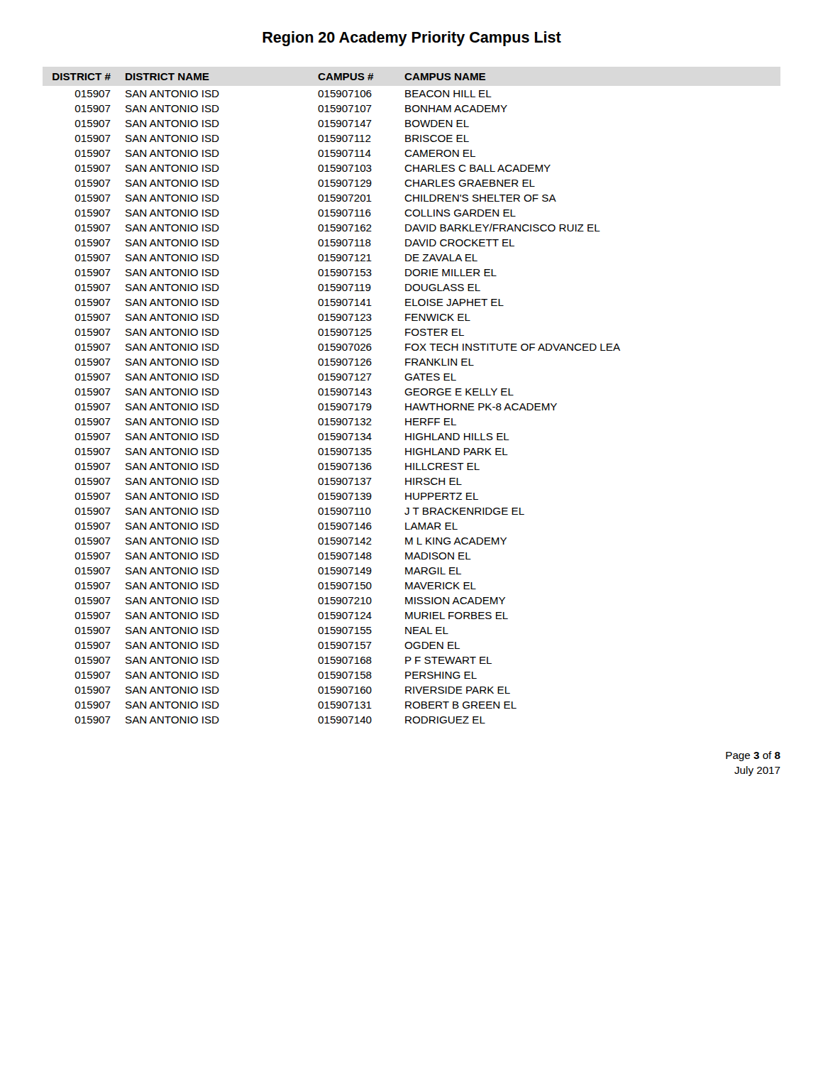Region 20 Academy Priority Campus List
| DISTRICT # | DISTRICT NAME | CAMPUS # | CAMPUS NAME |
| --- | --- | --- | --- |
| 015907 | SAN ANTONIO ISD | 015907106 | BEACON HILL EL |
| 015907 | SAN ANTONIO ISD | 015907107 | BONHAM ACADEMY |
| 015907 | SAN ANTONIO ISD | 015907147 | BOWDEN EL |
| 015907 | SAN ANTONIO ISD | 015907112 | BRISCOE EL |
| 015907 | SAN ANTONIO ISD | 015907114 | CAMERON EL |
| 015907 | SAN ANTONIO ISD | 015907103 | CHARLES C BALL ACADEMY |
| 015907 | SAN ANTONIO ISD | 015907129 | CHARLES GRAEBNER EL |
| 015907 | SAN ANTONIO ISD | 015907201 | CHILDREN'S SHELTER OF SA |
| 015907 | SAN ANTONIO ISD | 015907116 | COLLINS GARDEN EL |
| 015907 | SAN ANTONIO ISD | 015907162 | DAVID BARKLEY/FRANCISCO RUIZ EL |
| 015907 | SAN ANTONIO ISD | 015907118 | DAVID CROCKETT EL |
| 015907 | SAN ANTONIO ISD | 015907121 | DE ZAVALA EL |
| 015907 | SAN ANTONIO ISD | 015907153 | DORIE MILLER EL |
| 015907 | SAN ANTONIO ISD | 015907119 | DOUGLASS EL |
| 015907 | SAN ANTONIO ISD | 015907141 | ELOISE JAPHET EL |
| 015907 | SAN ANTONIO ISD | 015907123 | FENWICK EL |
| 015907 | SAN ANTONIO ISD | 015907125 | FOSTER EL |
| 015907 | SAN ANTONIO ISD | 015907026 | FOX TECH INSTITUTE OF ADVANCED LEA |
| 015907 | SAN ANTONIO ISD | 015907126 | FRANKLIN EL |
| 015907 | SAN ANTONIO ISD | 015907127 | GATES EL |
| 015907 | SAN ANTONIO ISD | 015907143 | GEORGE E KELLY EL |
| 015907 | SAN ANTONIO ISD | 015907179 | HAWTHORNE PK-8 ACADEMY |
| 015907 | SAN ANTONIO ISD | 015907132 | HERFF EL |
| 015907 | SAN ANTONIO ISD | 015907134 | HIGHLAND HILLS EL |
| 015907 | SAN ANTONIO ISD | 015907135 | HIGHLAND PARK EL |
| 015907 | SAN ANTONIO ISD | 015907136 | HILLCREST EL |
| 015907 | SAN ANTONIO ISD | 015907137 | HIRSCH EL |
| 015907 | SAN ANTONIO ISD | 015907139 | HUPPERTZ EL |
| 015907 | SAN ANTONIO ISD | 015907110 | J T BRACKENRIDGE EL |
| 015907 | SAN ANTONIO ISD | 015907146 | LAMAR EL |
| 015907 | SAN ANTONIO ISD | 015907142 | M L KING ACADEMY |
| 015907 | SAN ANTONIO ISD | 015907148 | MADISON EL |
| 015907 | SAN ANTONIO ISD | 015907149 | MARGIL EL |
| 015907 | SAN ANTONIO ISD | 015907150 | MAVERICK EL |
| 015907 | SAN ANTONIO ISD | 015907210 | MISSION ACADEMY |
| 015907 | SAN ANTONIO ISD | 015907124 | MURIEL FORBES EL |
| 015907 | SAN ANTONIO ISD | 015907155 | NEAL EL |
| 015907 | SAN ANTONIO ISD | 015907157 | OGDEN EL |
| 015907 | SAN ANTONIO ISD | 015907168 | P F STEWART EL |
| 015907 | SAN ANTONIO ISD | 015907158 | PERSHING EL |
| 015907 | SAN ANTONIO ISD | 015907160 | RIVERSIDE PARK EL |
| 015907 | SAN ANTONIO ISD | 015907131 | ROBERT B GREEN EL |
| 015907 | SAN ANTONIO ISD | 015907140 | RODRIGUEZ EL |
Page 3 of 8
July 2017